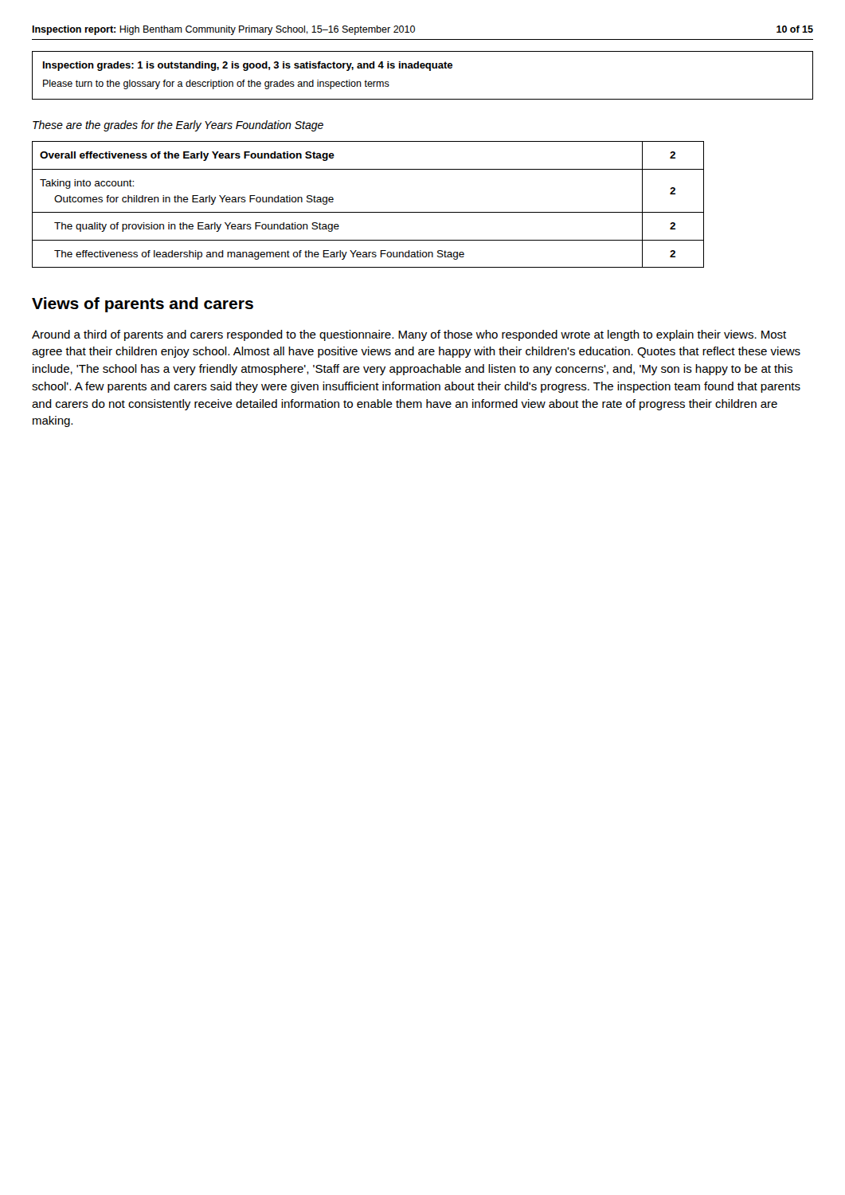Inspection report: High Bentham Community Primary School, 15–16 September 2010
10 of 15
Inspection grades: 1 is outstanding, 2 is good, 3 is satisfactory, and 4 is inadequate
Please turn to the glossary for a description of the grades and inspection terms
These are the grades for the Early Years Foundation Stage
| Overall effectiveness of the Early Years Foundation Stage | 2 |
| Taking into account: Outcomes for children in the Early Years Foundation Stage | 2 |
| The quality of provision in the Early Years Foundation Stage | 2 |
| The effectiveness of leadership and management of the Early Years Foundation Stage | 2 |
Views of parents and carers
Around a third of parents and carers responded to the questionnaire. Many of those who responded wrote at length to explain their views. Most agree that their children enjoy school. Almost all have positive views and are happy with their children's education. Quotes that reflect these views include, 'The school has a very friendly atmosphere', 'Staff are very approachable and listen to any concerns', and, 'My son is happy to be at this school'. A few parents and carers said they were given insufficient information about their child's progress. The inspection team found that parents and carers do not consistently receive detailed information to enable them have an informed view about the rate of progress their children are making.